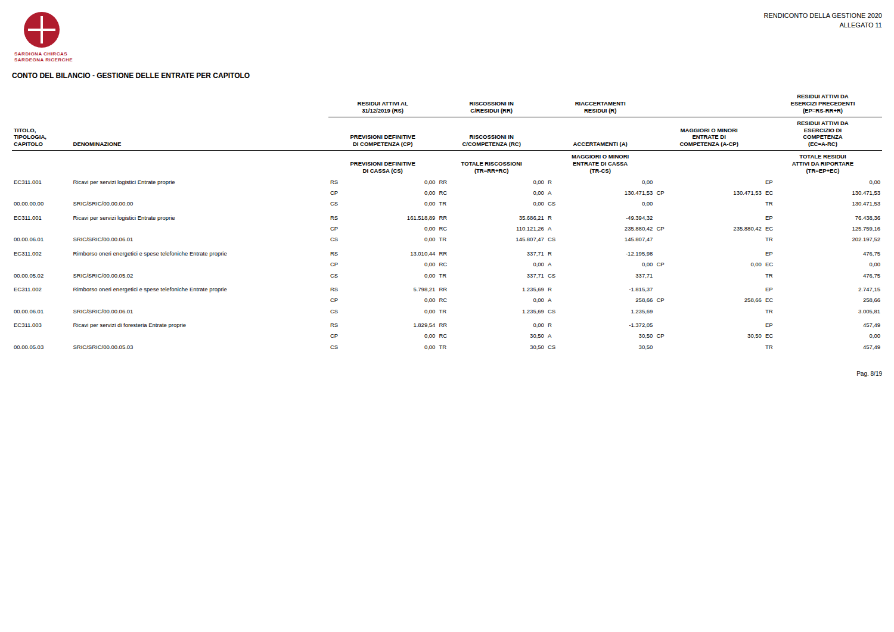SARDIGNA CHIRCAS
SARDEGNA RICERCHE
RENDICONTO DELLA GESTIONE 2020
ALLEGATO 11
CONTO DEL BILANCIO - GESTIONE DELLE ENTRATE PER CAPITOLO
| TITOLO, TIPOLOGIA, CAPITOLO | DENOMINAZIONE | RESIDUI ATTIVI AL 31/12/2019 (RS) | RISCOSSIONI IN C/RESIDUI (RR) | RIACCERTAMENTI RESIDUI (R) | | RESIDUI ATTIVI DA ESERCIZI PRECEDENTI (EP=RS-RR+R) |
| --- | --- | --- | --- | --- | --- | --- |
| PREVISIONI DEFINITIVE DI COMPETENZA (CP) | RISCOSSIONI IN C/COMPETENZA (RC) | ACCERTAMENTI (A) | MAGGIORI O MINORI ENTRATE DI COMPETENZA (A-CP) | RESIDUI ATTIVI DA ESERCIZIO DI COMPETENZA (EC=A-RC) |
| | PREVISIONI DEFINITIVE DI CASSA (CS) | TOTALE RISCOSSIONI (TR=RR+RC) | MAGGIORI O MINORI ENTRATE DI CASSA (TR-CS) | | TOTALE RESIDUI ATTIVI DA RIPORTARE (TR=EP+EC) |
| EC311.001 | Ricavi per servizi logistici Entrate proprie | RS 0,00 | RR 0,00 | R 0,00 | | EP 0,00 |
| | | CP 0,00 | RC 0,00 | A 130.471,53 | CP 130.471,53 | EC 130.471,53 |
| 00.00.00.00 | SRIC/SRIC/00.00.00.00 | CS 0,00 | TR 0,00 | CS 0,00 | | TR 130.471,53 |
| EC311.001 | Ricavi per servizi logistici Entrate proprie | RS 161.518,89 | RR 35.686,21 | R -49.394,32 | | EP 76.438,36 |
| | | CP 0,00 | RC 110.121,26 | A 235.880,42 | CP 235.880,42 | EC 125.759,16 |
| 00.00.06.01 | SRIC/SRIC/00.00.06.01 | CS 0,00 | TR 145.807,47 | CS 145.807,47 | | TR 202.197,52 |
| EC311.002 | Rimborso oneri energetici e spese telefoniche Entrate proprie | RS 13.010,44 | RR 337,71 | R -12.195,98 | | EP 476,75 |
| | | CP 0,00 | RC 0,00 | A 0,00 | CP 0,00 | EC 0,00 |
| 00.00.05.02 | SRIC/SRIC/00.00.05.02 | CS 0,00 | TR 337,71 | CS 337,71 | | TR 476,75 |
| EC311.002 | Rimborso oneri energetici e spese telefoniche Entrate proprie | RS 5.798,21 | RR 1.235,69 | R -1.815,37 | | EP 2.747,15 |
| | | CP 0,00 | RC 0,00 | A 258,66 | CP 258,66 | EC 258,66 |
| 00.00.06.01 | SRIC/SRIC/00.00.06.01 | CS 0,00 | TR 1.235,69 | CS 1.235,69 | | TR 3.005,81 |
| EC311.003 | Ricavi per servizi di foresteria Entrate proprie | RS 1.829,54 | RR 0,00 | R -1.372,05 | | EP 457,49 |
| | | CP 0,00 | RC 30,50 | A 30,50 | CP 30,50 | EC 0,00 |
| 00.00.05.03 | SRIC/SRIC/00.00.05.03 | CS 0,00 | TR 30,50 | CS 30,50 | | TR 457,49 |
Pag. 8/19